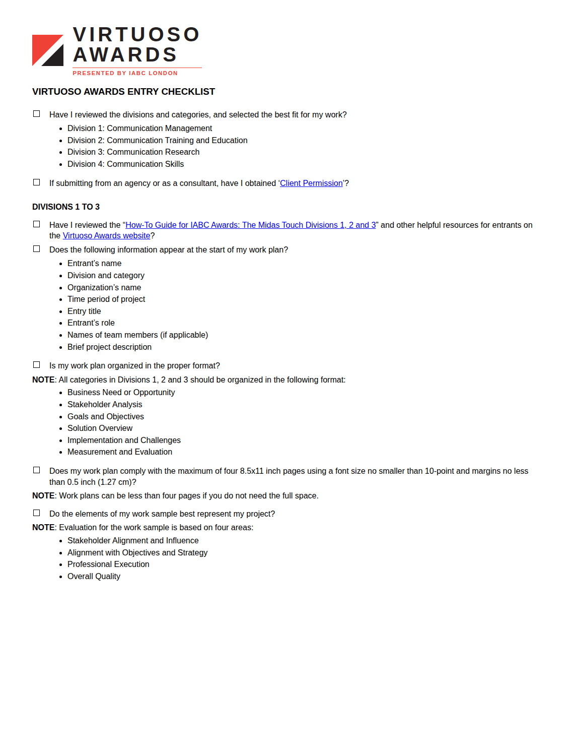VIRTUOSO AWARDS PRESENTED BY IABC LONDON
VIRTUOSO AWARDS ENTRY CHECKLIST
Have I reviewed the divisions and categories, and selected the best fit for my work?
Division 1: Communication Management
Division 2: Communication Training and Education
Division 3: Communication Research
Division 4: Communication Skills
If submitting from an agency or as a consultant, have I obtained ‘Client Permission’?
DIVISIONS 1 TO 3
Have I reviewed the “How-To Guide for IABC Awards: The Midas Touch Divisions 1, 2 and 3” and other helpful resources for entrants on the Virtuoso Awards website?
Does the following information appear at the start of my work plan?
Entrant’s name
Division and category
Organization’s name
Time period of project
Entry title
Entrant’s role
Names of team members (if applicable)
Brief project description
Is my work plan organized in the proper format?
NOTE: All categories in Divisions 1, 2 and 3 should be organized in the following format:
Business Need or Opportunity
Stakeholder Analysis
Goals and Objectives
Solution Overview
Implementation and Challenges
Measurement and Evaluation
Does my work plan comply with the maximum of four 8.5x11 inch pages using a font size no smaller than 10-point and margins no less than 0.5 inch (1.27 cm)?
NOTE: Work plans can be less than four pages if you do not need the full space.
Do the elements of my work sample best represent my project?
NOTE: Evaluation for the work sample is based on four areas:
Stakeholder Alignment and Influence
Alignment with Objectives and Strategy
Professional Execution
Overall Quality